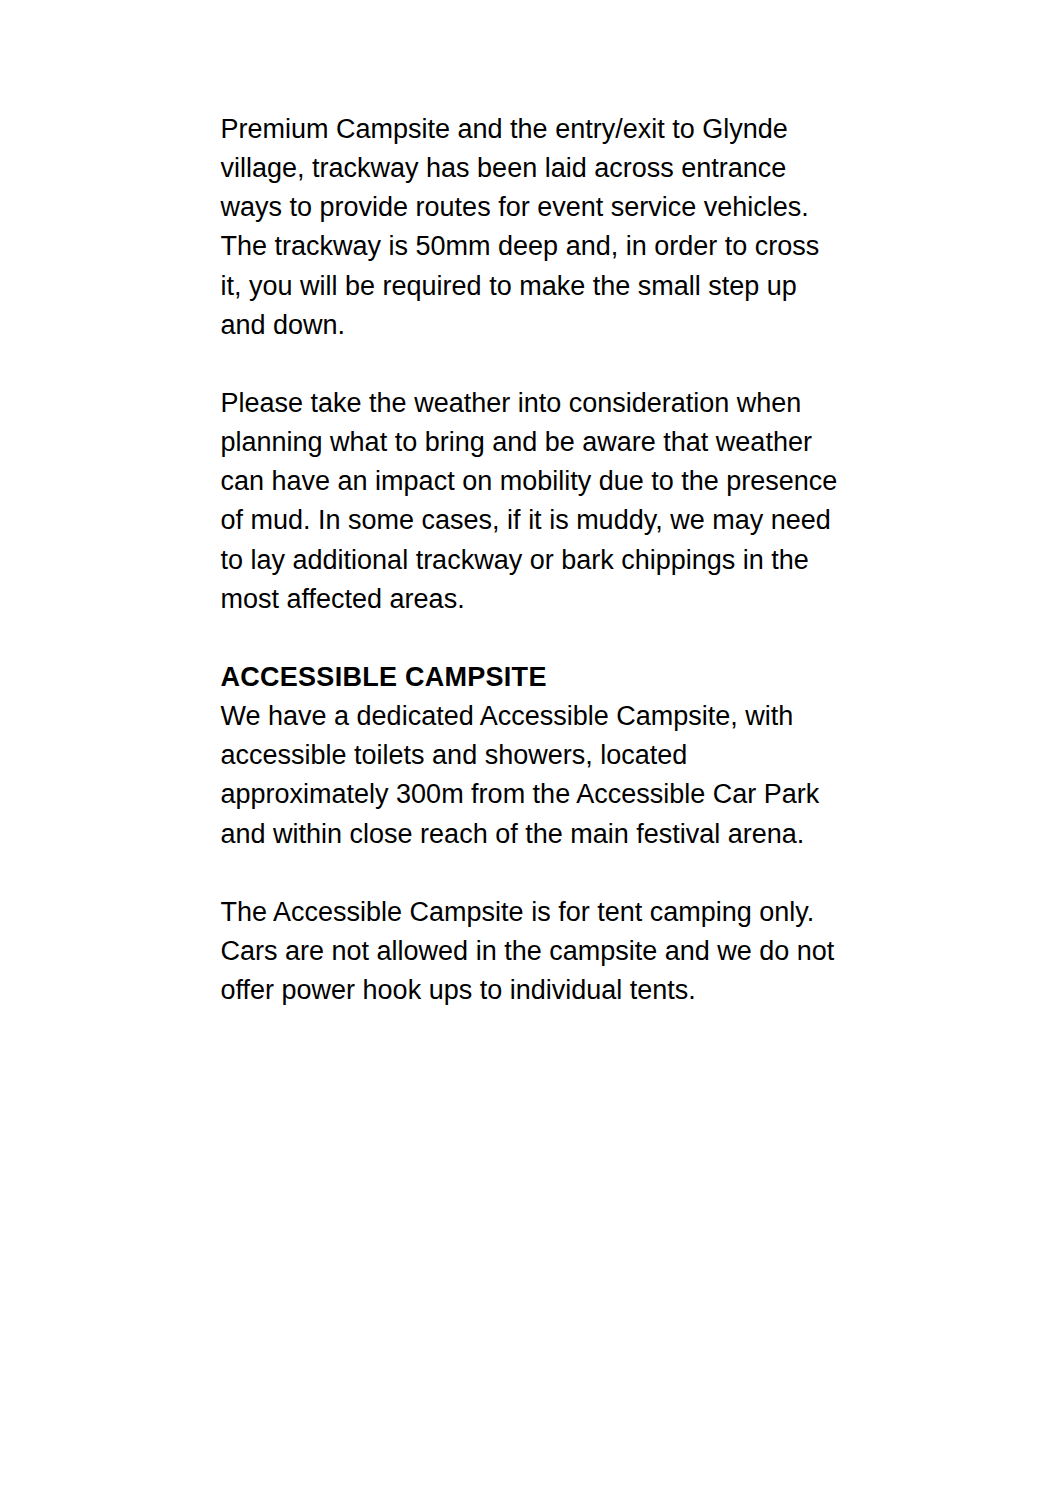Premium Campsite and the entry/exit to Glynde village, trackway has been laid across entrance ways to provide routes for event service vehicles. The trackway is 50mm deep and, in order to cross it, you will be required to make the small step up and down.
Please take the weather into consideration when planning what to bring and be aware that weather can have an impact on mobility due to the presence of mud. In some cases, if it is muddy, we may need to lay additional trackway or bark chippings in the most affected areas.
ACCESSIBLE CAMPSITE
We have a dedicated Accessible Campsite, with accessible toilets and showers, located approximately 300m from the Accessible Car Park and within close reach of the main festival arena.
The Accessible Campsite is for tent camping only. Cars are not allowed in the campsite and we do not offer power hook ups to individual tents.